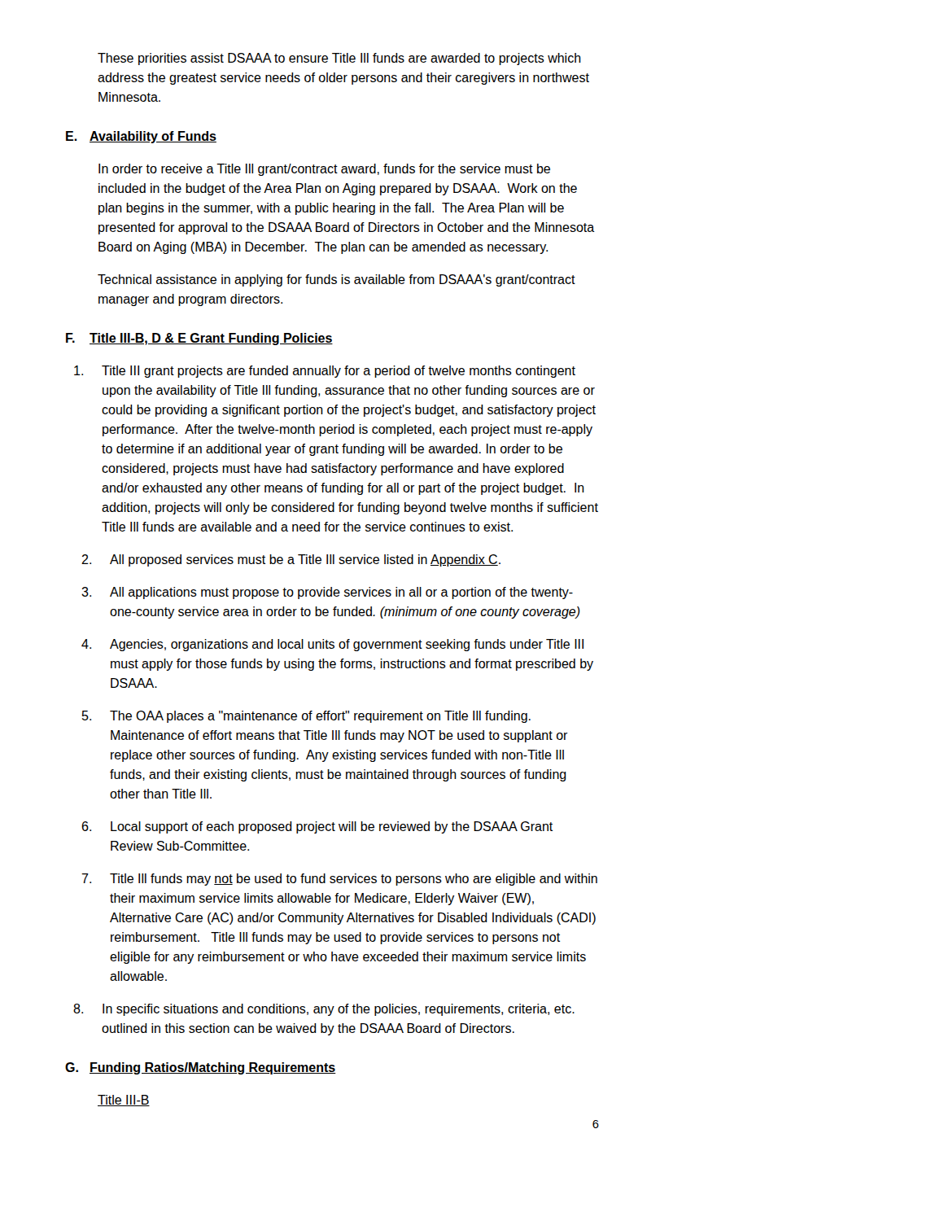These priorities assist DSAAA to ensure Title Ill funds are awarded to projects which address the greatest service needs of older persons and their caregivers in northwest Minnesota.
E. Availability of Funds
In order to receive a Title Ill grant/contract award, funds for the service must be included in the budget of the Area Plan on Aging prepared by DSAAA. Work on the plan begins in the summer, with a public hearing in the fall. The Area Plan will be presented for approval to the DSAAA Board of Directors in October and the Minnesota Board on Aging (MBA) in December. The plan can be amended as necessary.
Technical assistance in applying for funds is available from DSAAA's grant/contract manager and program directors.
F. Title III-B, D & E Grant Funding Policies
Title III grant projects are funded annually for a period of twelve months contingent upon the availability of Title Ill funding, assurance that no other funding sources are or could be providing a significant portion of the project's budget, and satisfactory project performance. After the twelve-month period is completed, each project must re-apply to determine if an additional year of grant funding will be awarded. In order to be considered, projects must have had satisfactory performance and have explored and/or exhausted any other means of funding for all or part of the project budget. In addition, projects will only be considered for funding beyond twelve months if sufficient Title Ill funds are available and a need for the service continues to exist.
All proposed services must be a Title Ill service listed in Appendix C.
All applications must propose to provide services in all or a portion of the twenty-one-county service area in order to be funded. (minimum of one county coverage)
Agencies, organizations and local units of government seeking funds under Title III must apply for those funds by using the forms, instructions and format prescribed by DSAAA.
The OAA places a "maintenance of effort" requirement on Title Ill funding. Maintenance of effort means that Title Ill funds may NOT be used to supplant or replace other sources of funding. Any existing services funded with non-Title Ill funds, and their existing clients, must be maintained through sources of funding other than Title Ill.
Local support of each proposed project will be reviewed by the DSAAA Grant Review Sub-Committee.
Title Ill funds may not be used to fund services to persons who are eligible and within their maximum service limits allowable for Medicare, Elderly Waiver (EW), Alternative Care (AC) and/or Community Alternatives for Disabled Individuals (CADI) reimbursement. Title Ill funds may be used to provide services to persons not eligible for any reimbursement or who have exceeded their maximum service limits allowable.
In specific situations and conditions, any of the policies, requirements, criteria, etc. outlined in this section can be waived by the DSAAA Board of Directors.
G. Funding Ratios/Matching Requirements
Title III-B
6